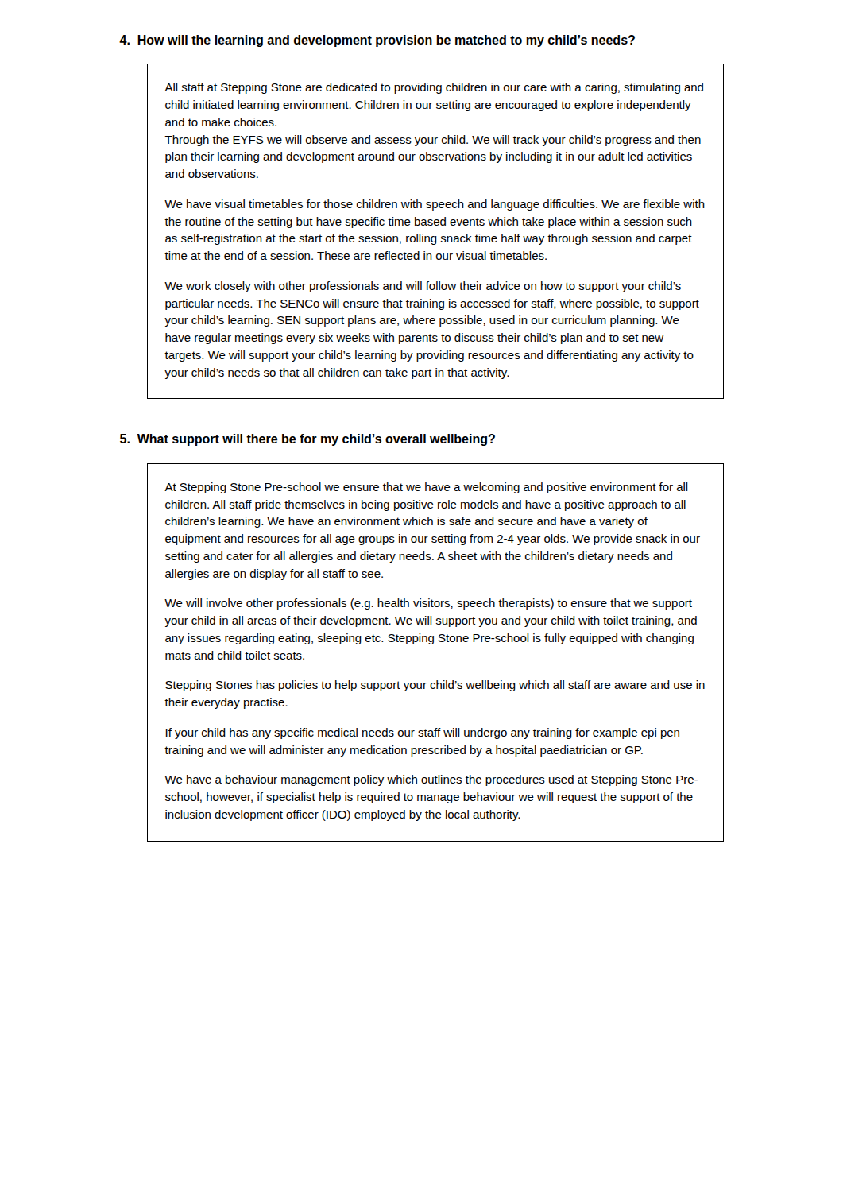4. How will the learning and development provision be matched to my child’s needs?
All staff at Stepping Stone are dedicated to providing children in our care with a caring, stimulating and child initiated learning environment. Children in our setting are encouraged to explore independently and to make choices.
Through the EYFS we will observe and assess your child. We will track your child’s progress and then plan their learning and development around our observations by including it in our adult led activities and observations.
We have visual timetables for those children with speech and language difficulties. We are flexible with the routine of the setting but have specific time based events which take place within a session such as self-registration at the start of the session, rolling snack time half way through session and carpet time at the end of a session. These are reflected in our visual timetables.
We work closely with other professionals and will follow their advice on how to support your child’s particular needs. The SENCo will ensure that training is accessed for staff, where possible, to support your child’s learning. SEN support plans are, where possible, used in our curriculum planning. We have regular meetings every six weeks with parents to discuss their child’s plan and to set new targets. We will support your child’s learning by providing resources and differentiating any activity to your child’s needs so that all children can take part in that activity.
5. What support will there be for my child’s overall wellbeing?
At Stepping Stone Pre-school we ensure that we have a welcoming and positive environment for all children. All staff pride themselves in being positive role models and have a positive approach to all children’s learning. We have an environment which is safe and secure and have a variety of equipment and resources for all age groups in our setting from 2-4 year olds. We provide snack in our setting and cater for all allergies and dietary needs. A sheet with the children’s dietary needs and allergies are on display for all staff to see.
We will involve other professionals (e.g. health visitors, speech therapists) to ensure that we support your child in all areas of their development. We will support you and your child with toilet training, and any issues regarding eating, sleeping etc. Stepping Stone Pre-school is fully equipped with changing mats and child toilet seats.
Stepping Stones has policies to help support your child’s wellbeing which all staff are aware and use in their everyday practise.
If your child has any specific medical needs our staff will undergo any training for example epi pen training and we will administer any medication prescribed by a hospital paediatrician or GP.
We have a behaviour management policy which outlines the procedures used at Stepping Stone Pre-school, however, if specialist help is required to manage behaviour we will request the support of the inclusion development officer (IDO) employed by the local authority.